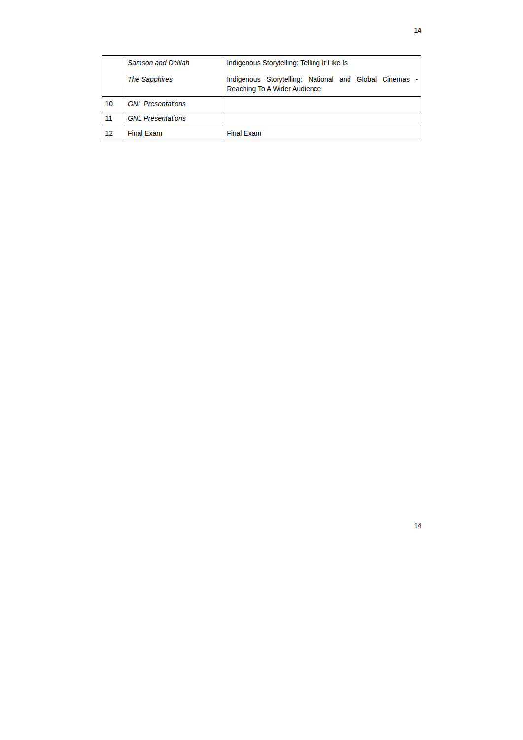14
| | Samson and Delilah The Sapphires | Indigenous Storytelling: Telling It Like Is Indigenous Storytelling: National and Global Cinemas - Reaching To A Wider Audience |
| 10 | GNL Presentations | |
| 11 | GNL Presentations | |
| 12 | Final Exam | Final Exam |
14